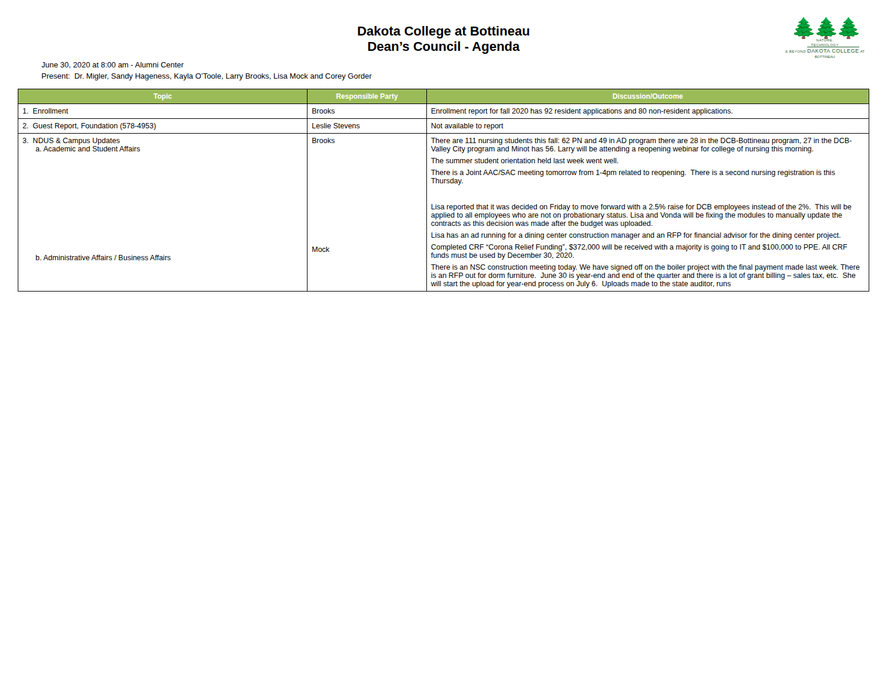🌲🌲🌲 Nature,
Technology
& Beyond DAKOTA COLLEGE AT BOTTINEAU
Dakota College at Bottineau
Dean’s Council - Agenda
June 30, 2020 at 8:00 am - Alumni Center
Present: Dr. Migler, Sandy Hageness, Kayla O’Toole, Larry Brooks, Lisa Mock and Corey Gorder
| Topic | Responsible Party | Discussion/Outcome |
| --- | --- | --- |
| 1. Enrollment | Brooks | Enrollment report for fall 2020 has 92 resident applications and 80 non-resident applications. |
| 2. Guest Report, Foundation (578-4953) | Leslie Stevens | Not available to report |
| 3. NDUS & Campus Updates a. Academic and Student Affairs b. Administrative Affairs / Business Affairs | Brooks Mock | There are 111 nursing students this fall: 62 PN and 49 in AD program there are 28 in the DCB-Bottineau program, 27 in the DCB-Valley City program and Minot has 56. Larry will be attending a reopening webinar for college of nursing this morning. The summer student orientation held last week went well. There is a Joint AAC/SAC meeting tomorrow from 1-4pm related to reopening. There is a second nursing registration is this Thursday. Lisa reported that it was decided on Friday to move forward with a 2.5% raise for DCB employees instead of the 2%. This will be applied to all employees who are not on probationary status. Lisa and Vonda will be fixing the modules to manually update the contracts as this decision was made after the budget was uploaded. Lisa has an ad running for a dining center construction manager and an RFP for financial advisor for the dining center project. Completed CRF “Corona Relief Funding”, $372,000 will be received with a majority is going to IT and $100,000 to PPE. All CRF funds must be used by December 30, 2020. There is an NSC construction meeting today. We have signed off on the boiler project with the final payment made last week. There is an RFP out for dorm furniture. June 30 is year-end and end of the quarter and there is a lot of grant billing – sales tax, etc. She will start the upload for year-end process on July 6. Uploads made to the state auditor, runs |